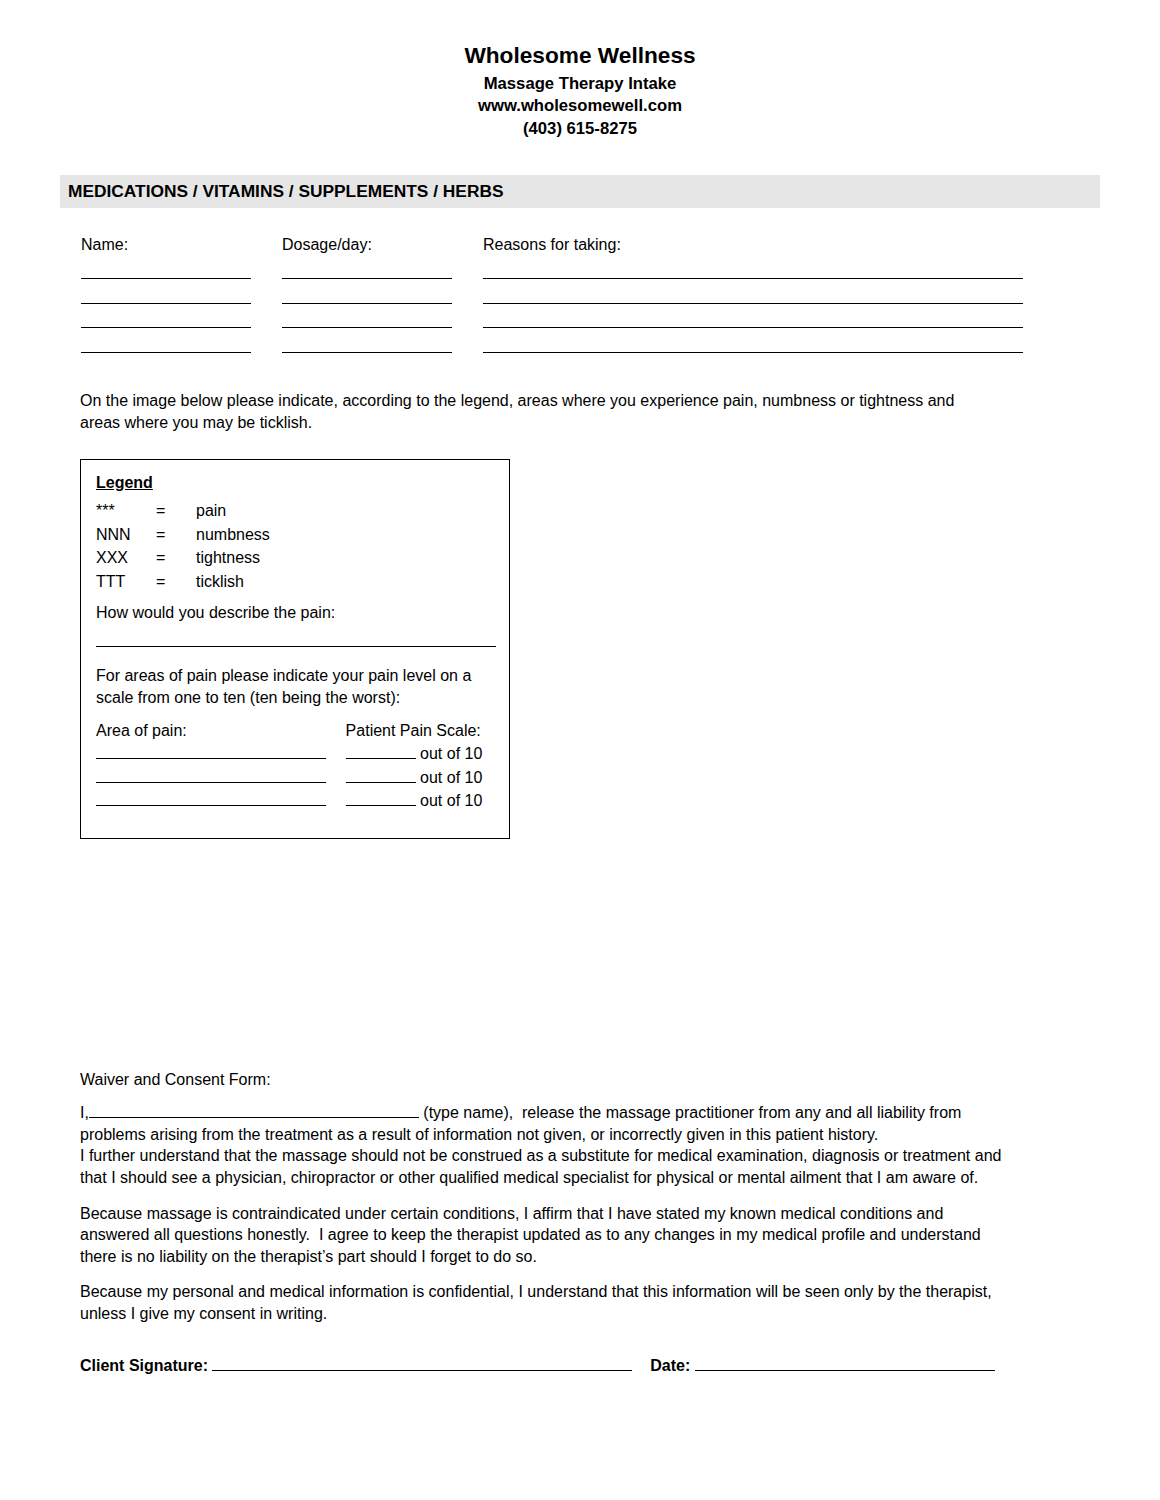Wholesome Wellness
Massage Therapy Intake
www.wholesomewell.com
(403) 615-8275
MEDICATIONS / VITAMINS / SUPPLEMENTS / HERBS
| Name: | Dosage/day: | Reasons for taking: |
| --- | --- | --- |
On the image below please indicate, according to the legend, areas where you experience pain, numbness or tightness and areas where you may be ticklish.
Legend
| *** | = | pain |
| NNN | = | numbness |
| XXX | = | tightness |
| TTT | = | ticklish |
How would you describe the pain:
For areas of pain please indicate your pain level on a scale from one to ten (ten being the worst):
| Area of pain: | Patient Pain Scale: |
| | out of 10 |
| | out of 10 |
| | out of 10 |
Waiver and Consent Form:
I, (type name), release the massage practitioner from any and all liability from problems arising from the treatment as a result of information not given, or incorrectly given in this patient history.
I further understand that the massage should not be construed as a substitute for medical examination, diagnosis or treatment and that I should see a physician, chiropractor or other qualified medical specialist for physical or mental ailment that I am aware of.
Because massage is contraindicated under certain conditions, I affirm that I have stated my known medical conditions and answered all questions honestly. I agree to keep the therapist updated as to any changes in my medical profile and understand there is no liability on the therapist’s part should I forget to do so.
Because my personal and medical information is confidential, I understand that this information will be seen only by the therapist, unless I give my consent in writing.
Client Signature: Date: